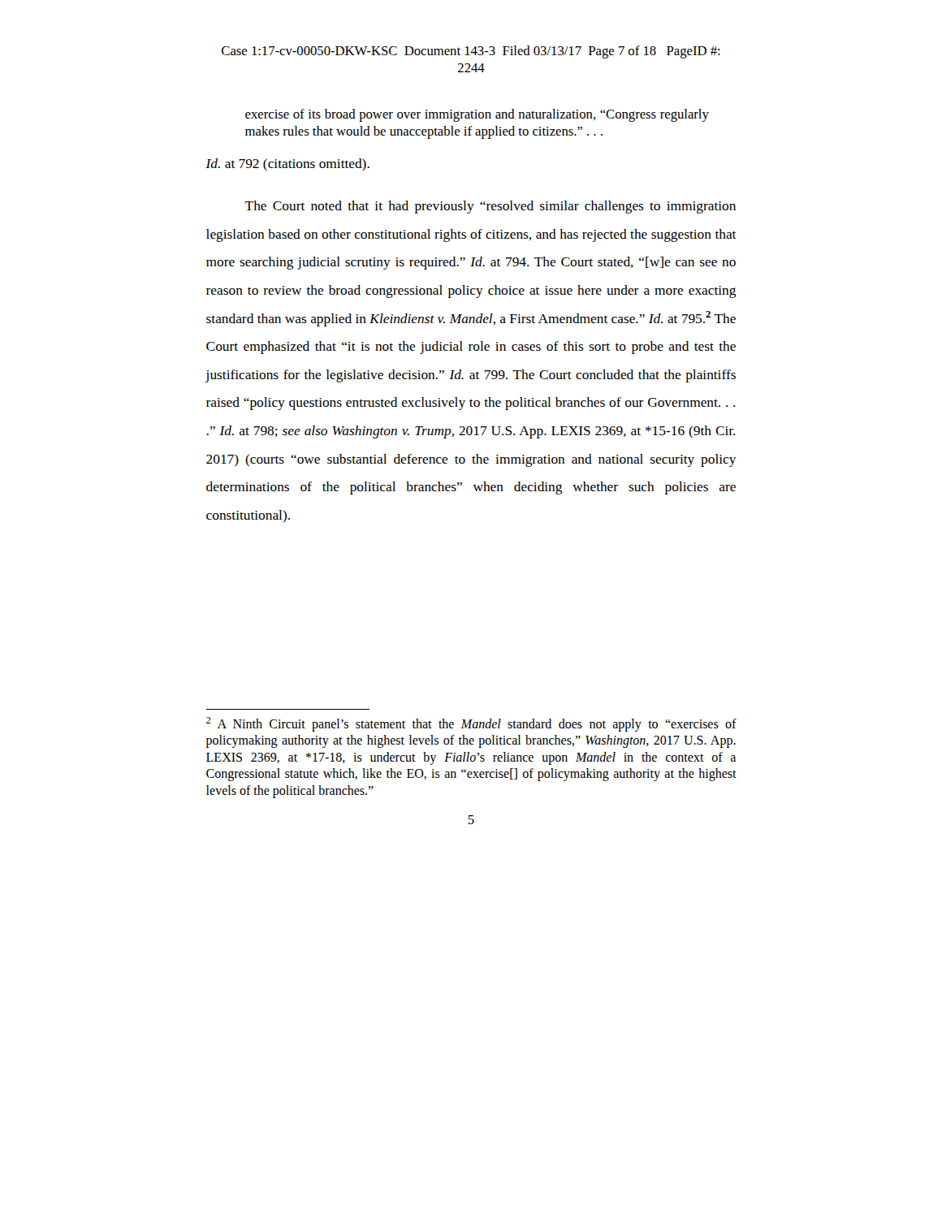Case 1:17-cv-00050-DKW-KSC Document 143-3 Filed 03/13/17 Page 7 of 18 PageID #: 2244
exercise of its broad power over immigration and naturalization, “Congress regularly makes rules that would be unacceptable if applied to citizens.” . . .
Id. at 792 (citations omitted).
The Court noted that it had previously “resolved similar challenges to immigration legislation based on other constitutional rights of citizens, and has rejected the suggestion that more searching judicial scrutiny is required.” Id. at 794. The Court stated, “[w]e can see no reason to review the broad congressional policy choice at issue here under a more exacting standard than was applied in Kleindienst v. Mandel, a First Amendment case.” Id. at 795.2 The Court emphasized that “it is not the judicial role in cases of this sort to probe and test the justifications for the legislative decision.” Id. at 799. The Court concluded that the plaintiffs raised “policy questions entrusted exclusively to the political branches of our Government. . . .” Id. at 798; see also Washington v. Trump, 2017 U.S. App. LEXIS 2369, at *15-16 (9th Cir. 2017) (courts “owe substantial deference to the immigration and national security policy determinations of the political branches” when deciding whether such policies are constitutional).
2 A Ninth Circuit panel’s statement that the Mandel standard does not apply to “exercises of policymaking authority at the highest levels of the political branches,” Washington, 2017 U.S. App. LEXIS 2369, at *17-18, is undercut by Fiallo’s reliance upon Mandel in the context of a Congressional statute which, like the EO, is an “exercise[] of policymaking authority at the highest levels of the political branches.”
5